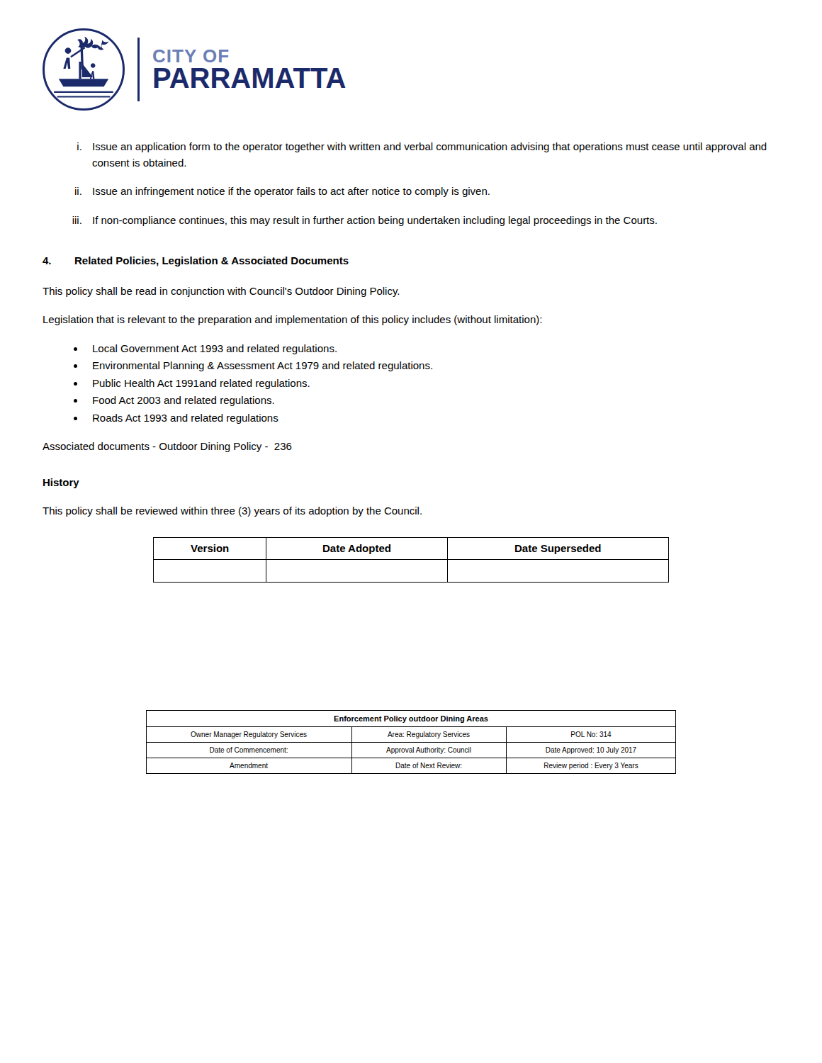CITY OF
PARRAMATTA
Issue an application form to the operator together with written and verbal communication advising that operations must cease until approval and consent is obtained.
Issue an infringement notice if the operator fails to act after notice to comply is given.
If non-compliance continues, this may result in further action being undertaken including legal proceedings in the Courts.
4. Related Policies, Legislation & Associated Documents
This policy shall be read in conjunction with Council's Outdoor Dining Policy.
Legislation that is relevant to the preparation and implementation of this policy includes (without limitation):
Local Government Act 1993 and related regulations.
Environmental Planning & Assessment Act 1979 and related regulations.
Public Health Act 1991and related regulations.
Food Act 2003 and related regulations.
Roads Act 1993 and related regulations
Associated documents - Outdoor Dining Policy - 236
History
This policy shall be reviewed within three (3) years of its adoption by the Council.
| Version | Date Adopted | Date Superseded |
| --- | --- | --- |
| Enforcement Policy outdoor Dining Areas |
| Owner Manager Regulatory Services | Area: Regulatory Services | POL No: 314 |
| Date of Commencement: | Approval Authority: Council | Date Approved: 10 July 2017 |
| Amendment | Date of Next Review: | Review period : Every 3 Years |